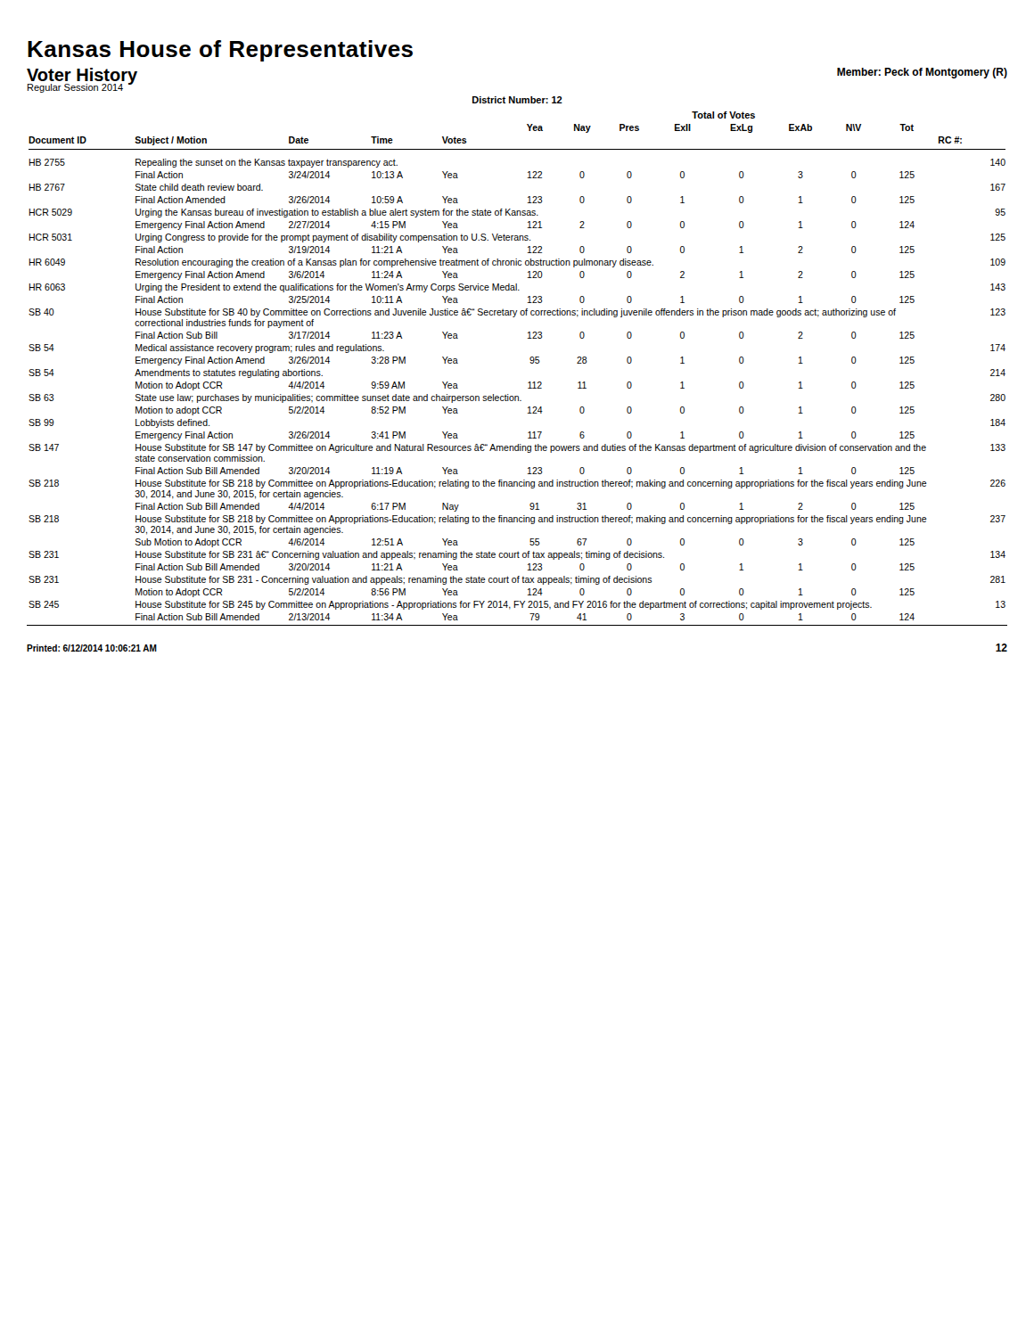Kansas House of Representatives
Voter History
Member: Peck of Montgomery (R)
Regular Session 2014
District Number: 12
| | Total of Votes | |
| | | | | | Yea | Nay | Pres | ExII | ExLg | ExAb | N\V | Tot | |
| Document ID | Subject / Motion | Date | Time | Votes | | RC #: |
| HB 2755 | Repealing the sunset on the Kansas taxpayer transparency act. | 140 |
| | Final Action | 3/24/2014 | 10:13 A | Yea | 122 | 0 | 0 | 0 | 0 | 3 | 0 | 125 | |
| HB 2767 | State child death review board. | 167 |
| | Final Action Amended | 3/26/2014 | 10:59 A | Yea | 123 | 0 | 0 | 1 | 0 | 1 | 0 | 125 | |
| HCR 5029 | Urging the Kansas bureau of investigation to establish a blue alert system for the state of Kansas. | 95 |
| | Emergency Final Action Amend | 2/27/2014 | 4:15 PM | Yea | 121 | 2 | 0 | 0 | 0 | 1 | 0 | 124 | |
| HCR 5031 | Urging Congress to provide for the prompt payment of disability compensation to U.S. Veterans. | 125 |
| | Final Action | 3/19/2014 | 11:21 A | Yea | 122 | 0 | 0 | 0 | 1 | 2 | 0 | 125 | |
| HR 6049 | Resolution encouraging the creation of a Kansas plan for comprehensive treatment of chronic obstruction pulmonary disease. | 109 |
| | Emergency Final Action Amend | 3/6/2014 | 11:24 A | Yea | 120 | 0 | 0 | 2 | 1 | 2 | 0 | 125 | |
| HR 6063 | Urging the President to extend the qualifications for the Women's Army Corps Service Medal. | 143 |
| | Final Action | 3/25/2014 | 10:11 A | Yea | 123 | 0 | 0 | 1 | 0 | 1 | 0 | 125 | |
| SB 40 | House Substitute for SB 40 by Committee on Corrections and Juvenile Justice â€“ Secretary of corrections; including juvenile offenders in the prison made goods act; authorizing use of correctional industries funds for payment of | 123 |
| | Final Action Sub Bill | 3/17/2014 | 11:23 A | Yea | 123 | 0 | 0 | 0 | 0 | 2 | 0 | 125 | |
| SB 54 | Medical assistance recovery program; rules and regulations. | 174 |
| | Emergency Final Action Amend | 3/26/2014 | 3:28 PM | Yea | 95 | 28 | 0 | 1 | 0 | 1 | 0 | 125 | |
| SB 54 | Amendments to statutes regulating abortions. | 214 |
| | Motion to Adopt CCR | 4/4/2014 | 9:59 AM | Yea | 112 | 11 | 0 | 1 | 0 | 1 | 0 | 125 | |
| SB 63 | State use law; purchases by municipalities; committee sunset date and chairperson selection. | 280 |
| | Motion to adopt CCR | 5/2/2014 | 8:52 PM | Yea | 124 | 0 | 0 | 0 | 0 | 1 | 0 | 125 | |
| SB 99 | Lobbyists defined. | 184 |
| | Emergency Final Action | 3/26/2014 | 3:41 PM | Yea | 117 | 6 | 0 | 1 | 0 | 1 | 0 | 125 | |
| SB 147 | House Substitute for SB 147 by Committee on Agriculture and Natural Resources â€“ Amending the powers and duties of the Kansas department of agriculture division of conservation and the state conservation commission. | 133 |
| | Final Action Sub Bill Amended | 3/20/2014 | 11:19 A | Yea | 123 | 0 | 0 | 0 | 1 | 1 | 0 | 125 | |
| SB 218 | House Substitute for SB 218 by Committee on Appropriations-Education; relating to the financing and instruction thereof; making and concerning appropriations for the fiscal years ending June 30, 2014, and June 30, 2015, for certain agencies. | 226 |
| | Final Action Sub Bill Amended | 4/4/2014 | 6:17 PM | Nay | 91 | 31 | 0 | 0 | 1 | 2 | 0 | 125 | |
| SB 218 | House Substitute for SB 218 by Committee on Appropriations-Education; relating to the financing and instruction thereof; making and concerning appropriations for the fiscal years ending June 30, 2014, and June 30, 2015, for certain agencies. | 237 |
| | Sub Motion to Adopt CCR | 4/6/2014 | 12:51 A | Yea | 55 | 67 | 0 | 0 | 0 | 3 | 0 | 125 | |
| SB 231 | House Substitute for SB 231 â€“ Concerning valuation and appeals; renaming the state court of tax appeals; timing of decisions. | 134 |
| | Final Action Sub Bill Amended | 3/20/2014 | 11:21 A | Yea | 123 | 0 | 0 | 0 | 1 | 1 | 0 | 125 | |
| SB 231 | House Substitute for SB 231 - Concerning valuation and appeals; renaming the state court of tax appeals; timing of decisions | 281 |
| | Motion to Adopt CCR | 5/2/2014 | 8:56 PM | Yea | 124 | 0 | 0 | 0 | 0 | 1 | 0 | 125 | |
| SB 245 | House Substitute for SB 245 by Committee on Appropriations - Appropriations for FY 2014, FY 2015, and FY 2016 for the department of corrections; capital improvement projects. | 13 |
| | Final Action Sub Bill Amended | 2/13/2014 | 11:34 A | Yea | 79 | 41 | 0 | 3 | 0 | 1 | 0 | 124 | |
Printed: 6/12/2014 10:06:21 AM 12